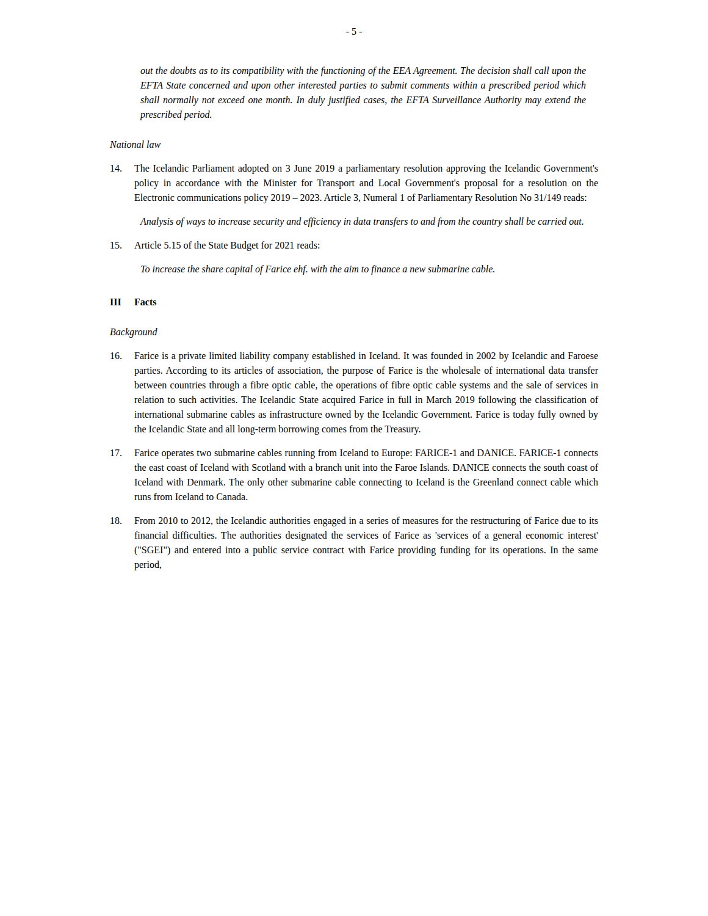- 5 -
out the doubts as to its compatibility with the functioning of the EEA Agreement. The decision shall call upon the EFTA State concerned and upon other interested parties to submit comments within a prescribed period which shall normally not exceed one month. In duly justified cases, the EFTA Surveillance Authority may extend the prescribed period.
National law
14.
The Icelandic Parliament adopted on 3 June 2019 a parliamentary resolution approving the Icelandic Government's policy in accordance with the Minister for Transport and Local Government's proposal for a resolution on the Electronic communications policy 2019 – 2023. Article 3, Numeral 1 of Parliamentary Resolution No 31/149 reads:
Analysis of ways to increase security and efficiency in data transfers to and from the country shall be carried out.
15.
Article 5.15 of the State Budget for 2021 reads:
To increase the share capital of Farice ehf. with the aim to finance a new submarine cable.
III
Facts
Background
16.
Farice is a private limited liability company established in Iceland. It was founded in 2002 by Icelandic and Faroese parties. According to its articles of association, the purpose of Farice is the wholesale of international data transfer between countries through a fibre optic cable, the operations of fibre optic cable systems and the sale of services in relation to such activities. The Icelandic State acquired Farice in full in March 2019 following the classification of international submarine cables as infrastructure owned by the Icelandic Government. Farice is today fully owned by the Icelandic State and all long-term borrowing comes from the Treasury.
17.
Farice operates two submarine cables running from Iceland to Europe: FARICE-1 and DANICE. FARICE-1 connects the east coast of Iceland with Scotland with a branch unit into the Faroe Islands. DANICE connects the south coast of Iceland with Denmark. The only other submarine cable connecting to Iceland is the Greenland connect cable which runs from Iceland to Canada.
18.
From 2010 to 2012, the Icelandic authorities engaged in a series of measures for the restructuring of Farice due to its financial difficulties. The authorities designated the services of Farice as 'services of a general economic interest' ("SGEI") and entered into a public service contract with Farice providing funding for its operations. In the same period,